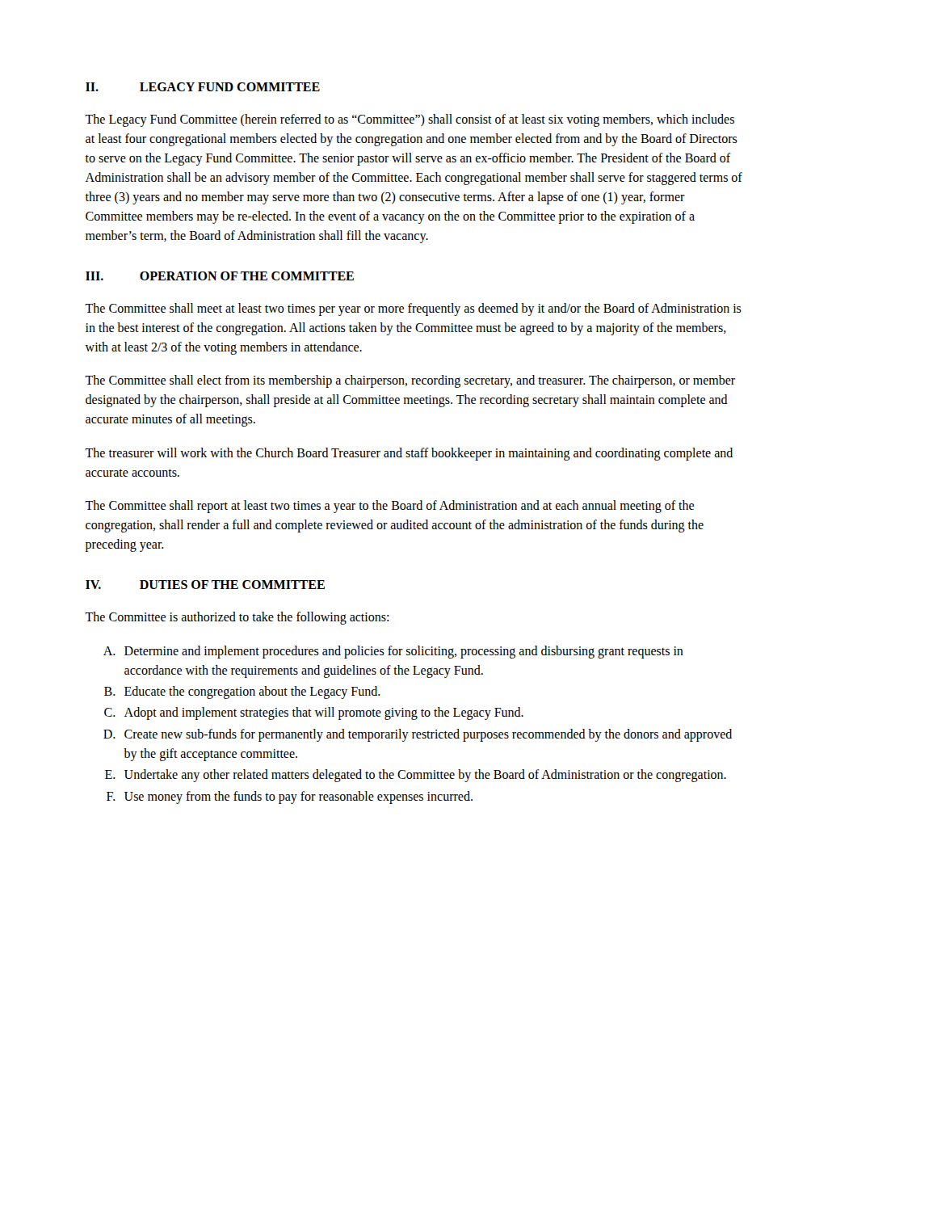II. Legacy Fund Committee
The Legacy Fund Committee (herein referred to as “Committee”) shall consist of at least six voting members, which includes at least four congregational members elected by the congregation and one member elected from and by the Board of Directors to serve on the Legacy Fund Committee. The senior pastor will serve as an ex-officio member. The President of the Board of Administration shall be an advisory member of the Committee. Each congregational member shall serve for staggered terms of three (3) years and no member may serve more than two (2) consecutive terms. After a lapse of one (1) year, former Committee members may be re-elected. In the event of a vacancy on the on the Committee prior to the expiration of a member’s term, the Board of Administration shall fill the vacancy.
III. Operation of the Committee
The Committee shall meet at least two times per year or more frequently as deemed by it and/or the Board of Administration is in the best interest of the congregation. All actions taken by the Committee must be agreed to by a majority of the members, with at least 2/3 of the voting members in attendance.
The Committee shall elect from its membership a chairperson, recording secretary, and treasurer. The chairperson, or member designated by the chairperson, shall preside at all Committee meetings. The recording secretary shall maintain complete and accurate minutes of all meetings.
The treasurer will work with the Church Board Treasurer and staff bookkeeper in maintaining and coordinating complete and accurate accounts.
The Committee shall report at least two times a year to the Board of Administration and at each annual meeting of the congregation, shall render a full and complete reviewed or audited account of the administration of the funds during the preceding year.
IV. Duties of the Committee
The Committee is authorized to take the following actions:
Determine and implement procedures and policies for soliciting, processing and disbursing grant requests in accordance with the requirements and guidelines of the Legacy Fund.
Educate the congregation about the Legacy Fund.
Adopt and implement strategies that will promote giving to the Legacy Fund.
Create new sub-funds for permanently and temporarily restricted purposes recommended by the donors and approved by the gift acceptance committee.
Undertake any other related matters delegated to the Committee by the Board of Administration or the congregation.
Use money from the funds to pay for reasonable expenses incurred.